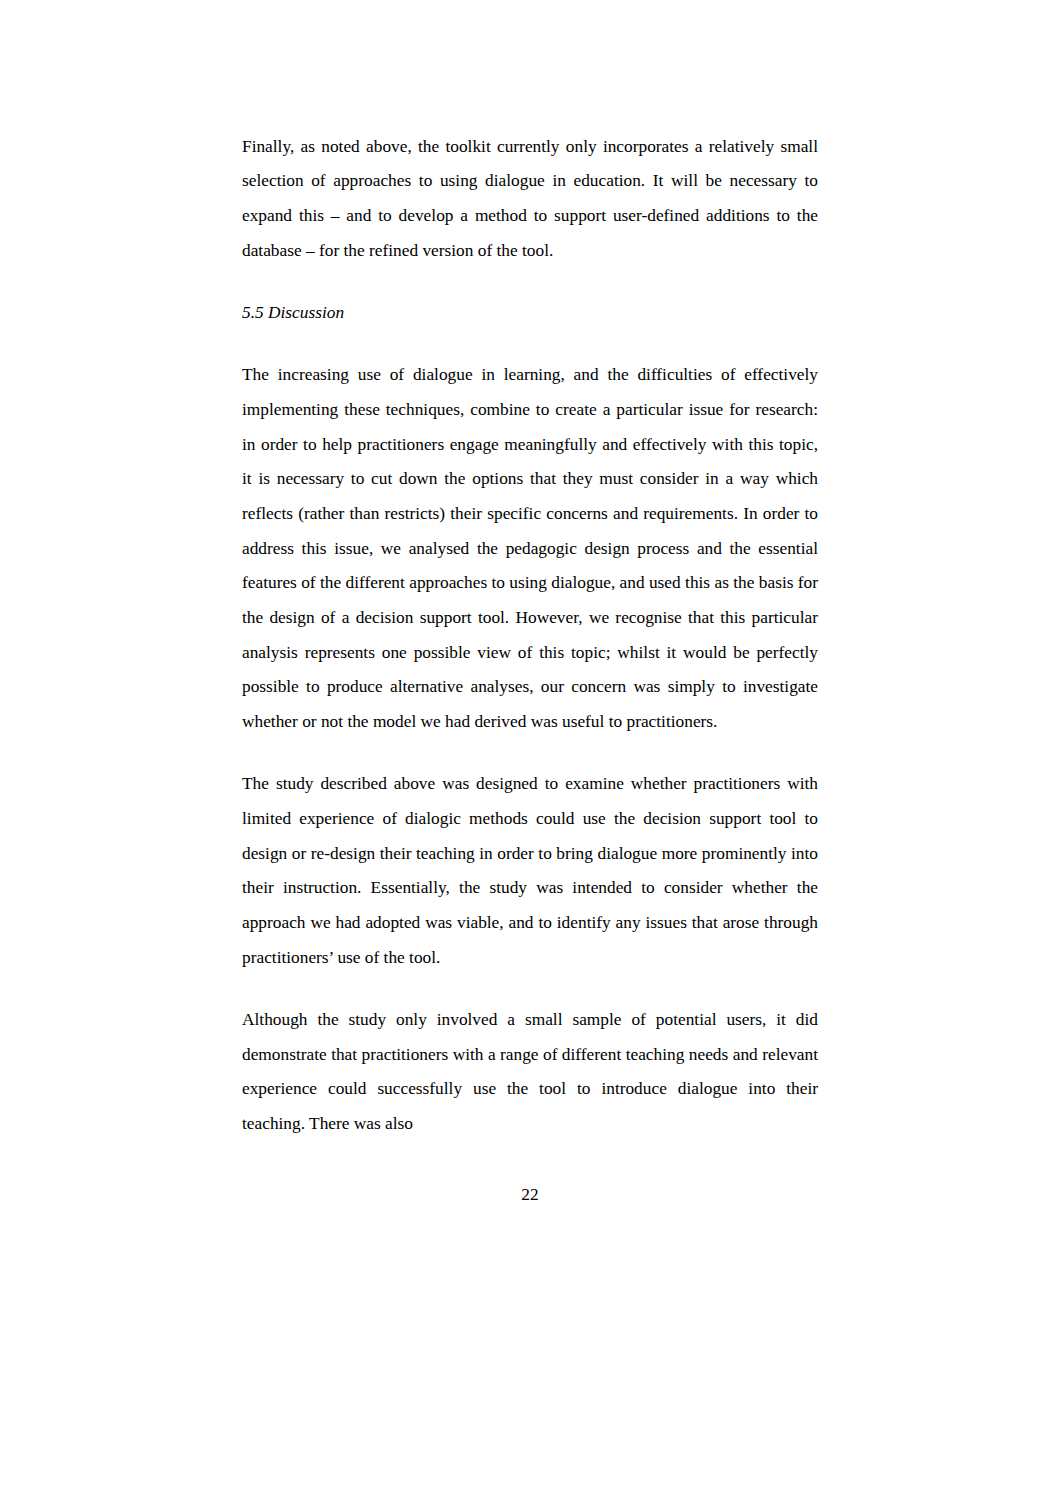Finally, as noted above, the toolkit currently only incorporates a relatively small selection of approaches to using dialogue in education. It will be necessary to expand this – and to develop a method to support user-defined additions to the database – for the refined version of the tool.
5.5 Discussion
The increasing use of dialogue in learning, and the difficulties of effectively implementing these techniques, combine to create a particular issue for research: in order to help practitioners engage meaningfully and effectively with this topic, it is necessary to cut down the options that they must consider in a way which reflects (rather than restricts) their specific concerns and requirements. In order to address this issue, we analysed the pedagogic design process and the essential features of the different approaches to using dialogue, and used this as the basis for the design of a decision support tool. However, we recognise that this particular analysis represents one possible view of this topic; whilst it would be perfectly possible to produce alternative analyses, our concern was simply to investigate whether or not the model we had derived was useful to practitioners.
The study described above was designed to examine whether practitioners with limited experience of dialogic methods could use the decision support tool to design or re-design their teaching in order to bring dialogue more prominently into their instruction. Essentially, the study was intended to consider whether the approach we had adopted was viable, and to identify any issues that arose through practitioners’ use of the tool.
Although the study only involved a small sample of potential users, it did demonstrate that practitioners with a range of different teaching needs and relevant experience could successfully use the tool to introduce dialogue into their teaching. There was also
22